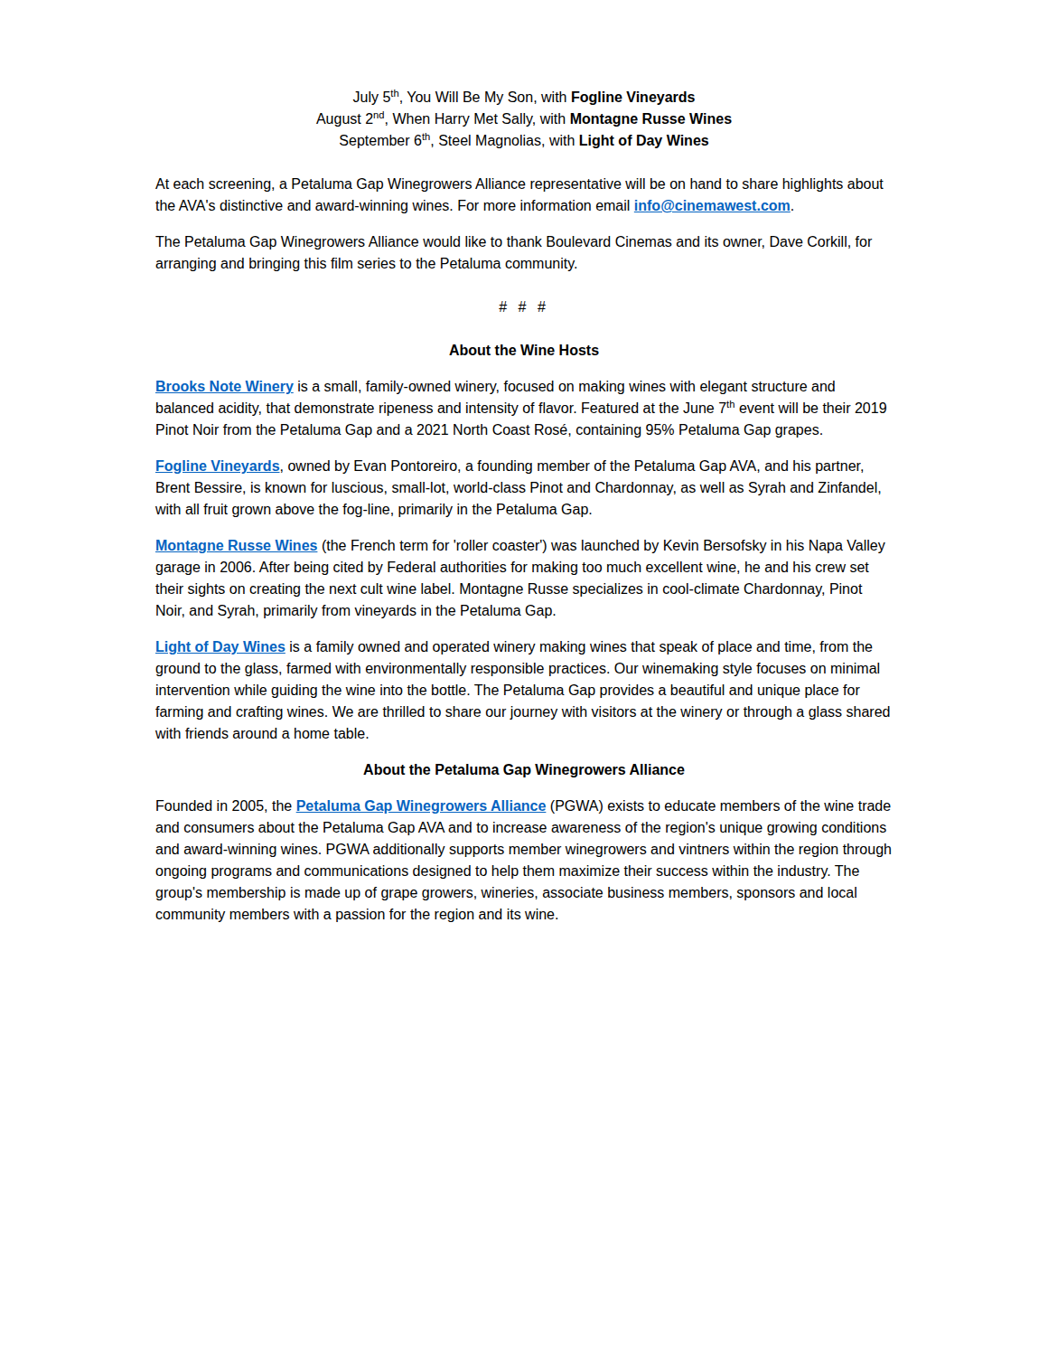July 5th, You Will Be My Son, with Fogline Vineyards
August 2nd, When Harry Met Sally, with Montagne Russe Wines
September 6th, Steel Magnolias, with Light of Day Wines
At each screening, a Petaluma Gap Winegrowers Alliance representative will be on hand to share highlights about the AVA's distinctive and award-winning wines. For more information email info@cinemawest.com.
The Petaluma Gap Winegrowers Alliance would like to thank Boulevard Cinemas and its owner, Dave Corkill, for arranging and bringing this film series to the Petaluma community.
# # #
About the Wine Hosts
Brooks Note Winery is a small, family-owned winery, focused on making wines with elegant structure and balanced acidity, that demonstrate ripeness and intensity of flavor. Featured at the June 7th event will be their 2019 Pinot Noir from the Petaluma Gap and a 2021 North Coast Rosé, containing 95% Petaluma Gap grapes.
Fogline Vineyards, owned by Evan Pontoreiro, a founding member of the Petaluma Gap AVA, and his partner, Brent Bessire, is known for luscious, small-lot, world-class Pinot and Chardonnay, as well as Syrah and Zinfandel, with all fruit grown above the fog-line, primarily in the Petaluma Gap.
Montagne Russe Wines (the French term for 'roller coaster') was launched by Kevin Bersofsky in his Napa Valley garage in 2006. After being cited by Federal authorities for making too much excellent wine, he and his crew set their sights on creating the next cult wine label. Montagne Russe specializes in cool-climate Chardonnay, Pinot Noir, and Syrah, primarily from vineyards in the Petaluma Gap.
Light of Day Wines is a family owned and operated winery making wines that speak of place and time, from the ground to the glass, farmed with environmentally responsible practices. Our winemaking style focuses on minimal intervention while guiding the wine into the bottle. The Petaluma Gap provides a beautiful and unique place for farming and crafting wines. We are thrilled to share our journey with visitors at the winery or through a glass shared with friends around a home table.
About the Petaluma Gap Winegrowers Alliance
Founded in 2005, the Petaluma Gap Winegrowers Alliance (PGWA) exists to educate members of the wine trade and consumers about the Petaluma Gap AVA and to increase awareness of the region's unique growing conditions and award-winning wines. PGWA additionally supports member winegrowers and vintners within the region through ongoing programs and communications designed to help them maximize their success within the industry. The group's membership is made up of grape growers, wineries, associate business members, sponsors and local community members with a passion for the region and its wine.